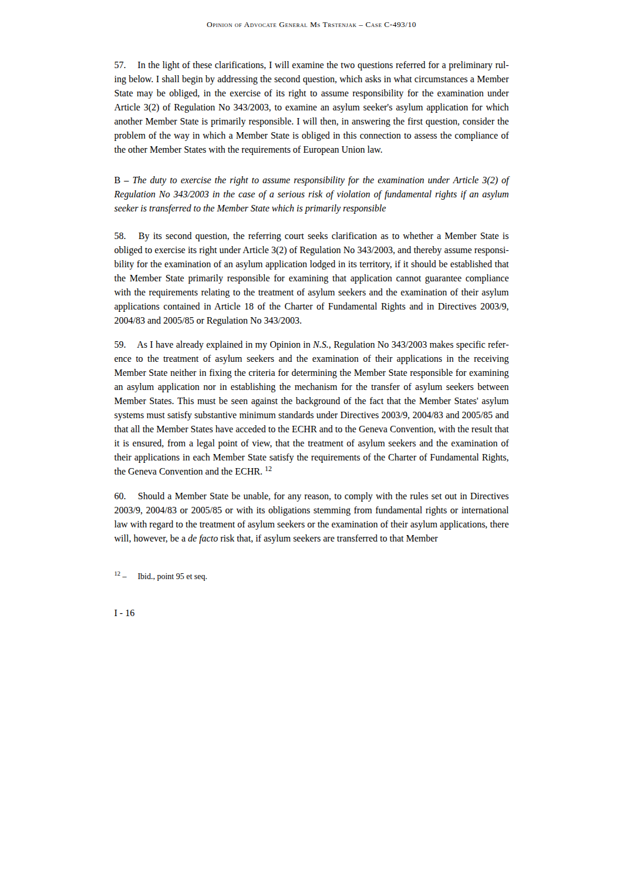Opinion of Advocate General Ms Trstenjak – Case C-493/10
57. In the light of these clarifications, I will examine the two questions referred for a preliminary ruling below. I shall begin by addressing the second question, which asks in what circumstances a Member State may be obliged, in the exercise of its right to assume responsibility for the examination under Article 3(2) of Regulation No 343/2003, to examine an asylum seeker's asylum application for which another Member State is primarily responsible. I will then, in answering the first question, consider the problem of the way in which a Member State is obliged in this connection to assess the compliance of the other Member States with the requirements of European Union law.
B – The duty to exercise the right to assume responsibility for the examination under Article 3(2) of Regulation No 343/2003 in the case of a serious risk of violation of fundamental rights if an asylum seeker is transferred to the Member State which is primarily responsible
58. By its second question, the referring court seeks clarification as to whether a Member State is obliged to exercise its right under Article 3(2) of Regulation No 343/2003, and thereby assume responsibility for the examination of an asylum application lodged in its territory, if it should be established that the Member State primarily responsible for examining that application cannot guarantee compliance with the requirements relating to the treatment of asylum seekers and the examination of their asylum applications contained in Article 18 of the Charter of Fundamental Rights and in Directives 2003/9, 2004/83 and 2005/85 or Regulation No 343/2003.
59. As I have already explained in my Opinion in N.S., Regulation No 343/2003 makes specific reference to the treatment of asylum seekers and the examination of their applications in the receiving Member State neither in fixing the criteria for determining the Member State responsible for examining an asylum application nor in establishing the mechanism for the transfer of asylum seekers between Member States. This must be seen against the background of the fact that the Member States' asylum systems must satisfy substantive minimum standards under Directives 2003/9, 2004/83 and 2005/85 and that all the Member States have acceded to the ECHR and to the Geneva Convention, with the result that it is ensured, from a legal point of view, that the treatment of asylum seekers and the examination of their applications in each Member State satisfy the requirements of the Charter of Fundamental Rights, the Geneva Convention and the ECHR. 12
60. Should a Member State be unable, for any reason, to comply with the rules set out in Directives 2003/9, 2004/83 or 2005/85 or with its obligations stemming from fundamental rights or international law with regard to the treatment of asylum seekers or the examination of their asylum applications, there will, however, be a de facto risk that, if asylum seekers are transferred to that Member
12 – Ibid., point 95 et seq.
I - 16